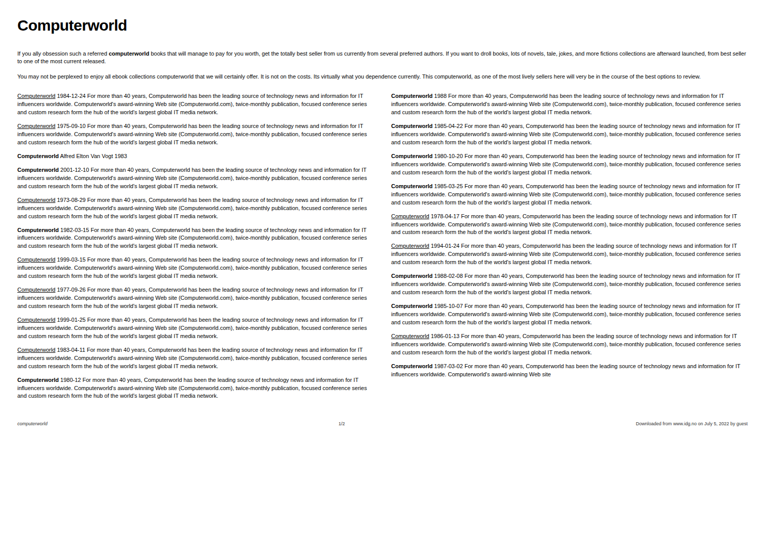Computerworld
If you ally obsession such a referred computerworld books that will manage to pay for you worth, get the totally best seller from us currently from several preferred authors. If you want to droll books, lots of novels, tale, jokes, and more fictions collections are afterward launched, from best seller to one of the most current released.
You may not be perplexed to enjoy all ebook collections computerworld that we will certainly offer. It is not on the costs. Its virtually what you dependence currently. This computerworld, as one of the most lively sellers here will very be in the course of the best options to review.
Computerworld 1984-12-24 For more than 40 years, Computerworld has been the leading source of technology news and information for IT influencers worldwide. Computerworld's award-winning Web site (Computerworld.com), twice-monthly publication, focused conference series and custom research form the hub of the world's largest global IT media network.
Computerworld 1975-09-10 For more than 40 years, Computerworld has been the leading source of technology news and information for IT influencers worldwide. Computerworld's award-winning Web site (Computerworld.com), twice-monthly publication, focused conference series and custom research form the hub of the world's largest global IT media network.
Computerworld Alfred Elton Van Vogt 1983
Computerworld 2001-12-10 For more than 40 years, Computerworld has been the leading source of technology news and information for IT influencers worldwide. Computerworld's award-winning Web site (Computerworld.com), twice-monthly publication, focused conference series and custom research form the hub of the world's largest global IT media network.
Computerworld 1973-08-29 For more than 40 years, Computerworld has been the leading source of technology news and information for IT influencers worldwide. Computerworld's award-winning Web site (Computerworld.com), twice-monthly publication, focused conference series and custom research form the hub of the world's largest global IT media network.
Computerworld 1982-03-15 For more than 40 years, Computerworld has been the leading source of technology news and information for IT influencers worldwide. Computerworld's award-winning Web site (Computerworld.com), twice-monthly publication, focused conference series and custom research form the hub of the world's largest global IT media network.
Computerworld 1999-03-15 For more than 40 years, Computerworld has been the leading source of technology news and information for IT influencers worldwide. Computerworld's award-winning Web site (Computerworld.com), twice-monthly publication, focused conference series and custom research form the hub of the world's largest global IT media network.
Computerworld 1977-09-26 For more than 40 years, Computerworld has been the leading source of technology news and information for IT influencers worldwide. Computerworld's award-winning Web site (Computerworld.com), twice-monthly publication, focused conference series and custom research form the hub of the world's largest global IT media network.
Computerworld 1999-01-25 For more than 40 years, Computerworld has been the leading source of technology news and information for IT influencers worldwide. Computerworld's award-winning Web site (Computerworld.com), twice-monthly publication, focused conference series and custom research form the hub of the world's largest global IT media network.
Computerworld 1983-04-11 For more than 40 years, Computerworld has been the leading source of technology news and information for IT influencers worldwide. Computerworld's award-winning Web site (Computerworld.com), twice-monthly publication, focused conference series and custom research form the hub of the world's largest global IT media network.
Computerworld 1980-12 For more than 40 years, Computerworld has been the leading source of technology news and information for IT influencers worldwide. Computerworld's award-winning Web site (Computerworld.com), twice-monthly publication, focused conference series and custom research form the hub of the world's largest global IT media network.
Computerworld 1988 For more than 40 years, Computerworld has been the leading source of technology news and information for IT influencers worldwide. Computerworld's award-winning Web site (Computerworld.com), twice-monthly publication, focused conference series and custom research form the hub of the world's largest global IT media network.
Computerworld 1985-04-22 For more than 40 years, Computerworld has been the leading source of technology news and information for IT influencers worldwide. Computerworld's award-winning Web site (Computerworld.com), twice-monthly publication, focused conference series and custom research form the hub of the world's largest global IT media network.
Computerworld 1980-10-20 For more than 40 years, Computerworld has been the leading source of technology news and information for IT influencers worldwide. Computerworld's award-winning Web site (Computerworld.com), twice-monthly publication, focused conference series and custom research form the hub of the world's largest global IT media network.
Computerworld 1985-03-25 For more than 40 years, Computerworld has been the leading source of technology news and information for IT influencers worldwide. Computerworld's award-winning Web site (Computerworld.com), twice-monthly publication, focused conference series and custom research form the hub of the world's largest global IT media network.
Computerworld 1978-04-17 For more than 40 years, Computerworld has been the leading source of technology news and information for IT influencers worldwide. Computerworld's award-winning Web site (Computerworld.com), twice-monthly publication, focused conference series and custom research form the hub of the world's largest global IT media network.
Computerworld 1994-01-24 For more than 40 years, Computerworld has been the leading source of technology news and information for IT influencers worldwide. Computerworld's award-winning Web site (Computerworld.com), twice-monthly publication, focused conference series and custom research form the hub of the world's largest global IT media network.
Computerworld 1988-02-08 For more than 40 years, Computerworld has been the leading source of technology news and information for IT influencers worldwide. Computerworld's award-winning Web site (Computerworld.com), twice-monthly publication, focused conference series and custom research form the hub of the world's largest global IT media network.
Computerworld 1985-10-07 For more than 40 years, Computerworld has been the leading source of technology news and information for IT influencers worldwide. Computerworld's award-winning Web site (Computerworld.com), twice-monthly publication, focused conference series and custom research form the hub of the world's largest global IT media network.
Computerworld 1986-01-13 For more than 40 years, Computerworld has been the leading source of technology news and information for IT influencers worldwide. Computerworld's award-winning Web site (Computerworld.com), twice-monthly publication, focused conference series and custom research form the hub of the world's largest global IT media network.
Computerworld 1987-03-02 For more than 40 years, Computerworld has been the leading source of technology news and information for IT influencers worldwide. Computerworld's award-winning Web site
computerworld
1/2
Downloaded from www.idg.no on July 5, 2022 by guest